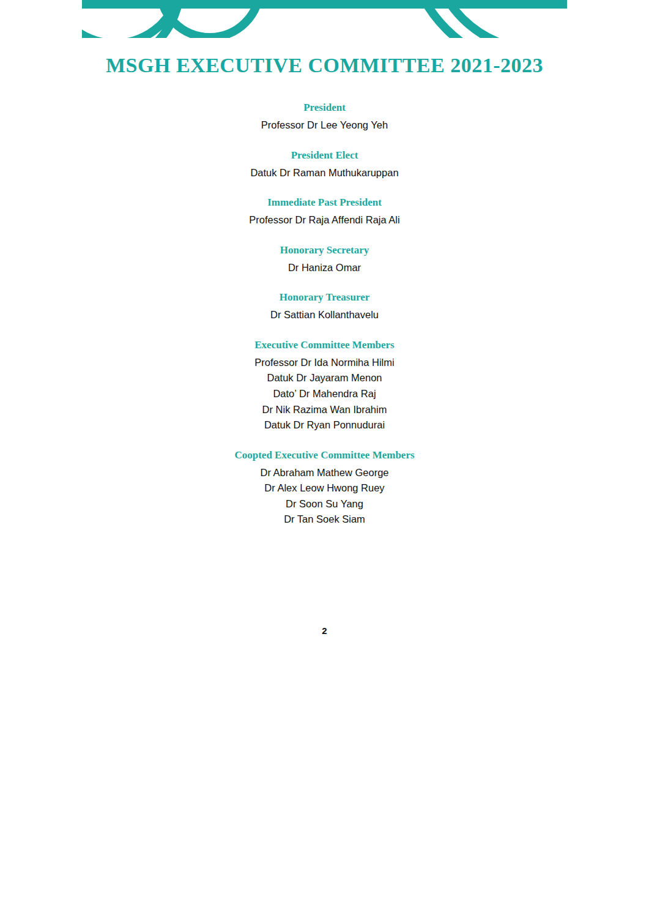MSGH EXECUTIVE COMMITTEE 2021-2023
President
Professor Dr Lee Yeong Yeh
President Elect
Datuk Dr Raman Muthukaruppan
Immediate Past President
Professor Dr Raja Affendi Raja Ali
Honorary Secretary
Dr Haniza Omar
Honorary Treasurer
Dr Sattian Kollanthavelu
Executive Committee Members
Professor Dr Ida Normiha Hilmi
Datuk Dr Jayaram Menon
Dato’ Dr Mahendra Raj
Dr Nik Razima Wan Ibrahim
Datuk Dr Ryan Ponnudurai
Coopted Executive Committee Members
Dr Abraham Mathew George
Dr Alex Leow Hwong Ruey
Dr Soon Su Yang
Dr Tan Soek Siam
2